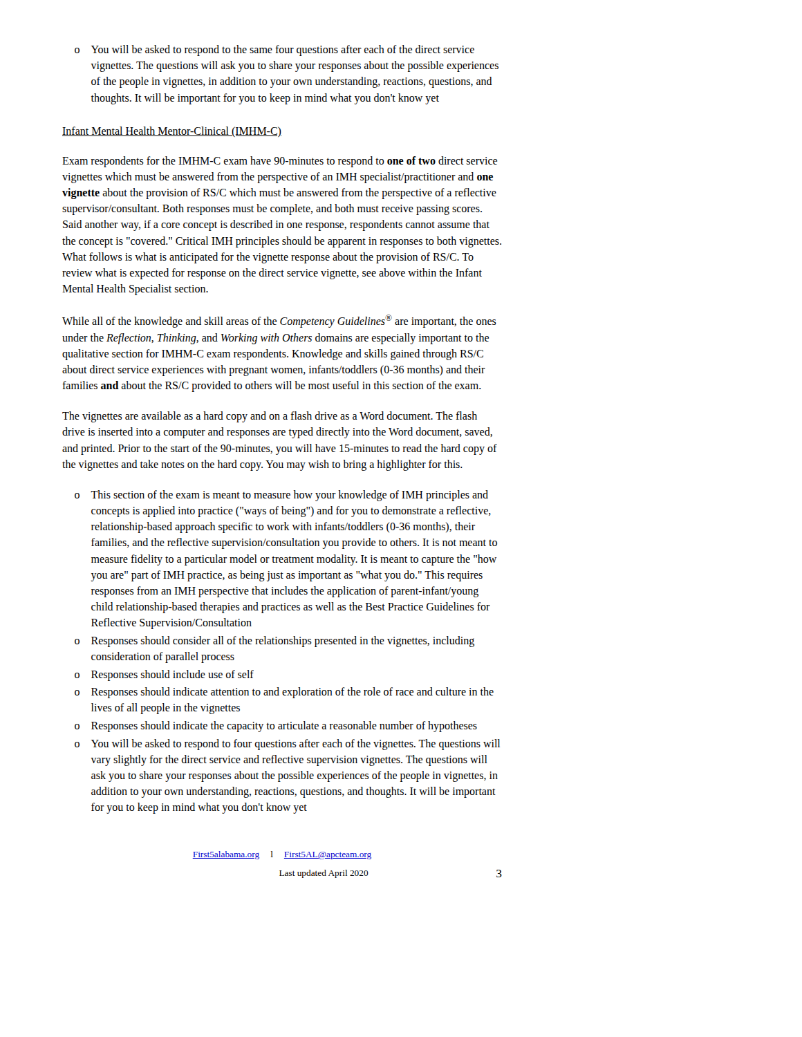You will be asked to respond to the same four questions after each of the direct service vignettes. The questions will ask you to share your responses about the possible experiences of the people in vignettes, in addition to your own understanding, reactions, questions, and thoughts. It will be important for you to keep in mind what you don't know yet
Infant Mental Health Mentor-Clinical (IMHM-C)
Exam respondents for the IMHM-C exam have 90-minutes to respond to one of two direct service vignettes which must be answered from the perspective of an IMH specialist/practitioner and one vignette about the provision of RS/C which must be answered from the perspective of a reflective supervisor/consultant. Both responses must be complete, and both must receive passing scores. Said another way, if a core concept is described in one response, respondents cannot assume that the concept is "covered." Critical IMH principles should be apparent in responses to both vignettes. What follows is what is anticipated for the vignette response about the provision of RS/C. To review what is expected for response on the direct service vignette, see above within the Infant Mental Health Specialist section.
While all of the knowledge and skill areas of the Competency Guidelines® are important, the ones under the Reflection, Thinking, and Working with Others domains are especially important to the qualitative section for IMHM-C exam respondents. Knowledge and skills gained through RS/C about direct service experiences with pregnant women, infants/toddlers (0-36 months) and their families and about the RS/C provided to others will be most useful in this section of the exam.
The vignettes are available as a hard copy and on a flash drive as a Word document. The flash drive is inserted into a computer and responses are typed directly into the Word document, saved, and printed. Prior to the start of the 90-minutes, you will have 15-minutes to read the hard copy of the vignettes and take notes on the hard copy. You may wish to bring a highlighter for this.
This section of the exam is meant to measure how your knowledge of IMH principles and concepts is applied into practice ("ways of being") and for you to demonstrate a reflective, relationship-based approach specific to work with infants/toddlers (0-36 months), their families, and the reflective supervision/consultation you provide to others. It is not meant to measure fidelity to a particular model or treatment modality. It is meant to capture the "how you are" part of IMH practice, as being just as important as "what you do." This requires responses from an IMH perspective that includes the application of parent-infant/young child relationship-based therapies and practices as well as the Best Practice Guidelines for Reflective Supervision/Consultation
Responses should consider all of the relationships presented in the vignettes, including consideration of parallel process
Responses should include use of self
Responses should indicate attention to and exploration of the role of race and culture in the lives of all people in the vignettes
Responses should indicate the capacity to articulate a reasonable number of hypotheses
You will be asked to respond to four questions after each of the vignettes. The questions will vary slightly for the direct service and reflective supervision vignettes. The questions will ask you to share your responses about the possible experiences of the people in vignettes, in addition to your own understanding, reactions, questions, and thoughts. It will be important for you to keep in mind what you don't know yet
First5alabama.org lFirst5AL@apcteam.org Last updated April 2020 3